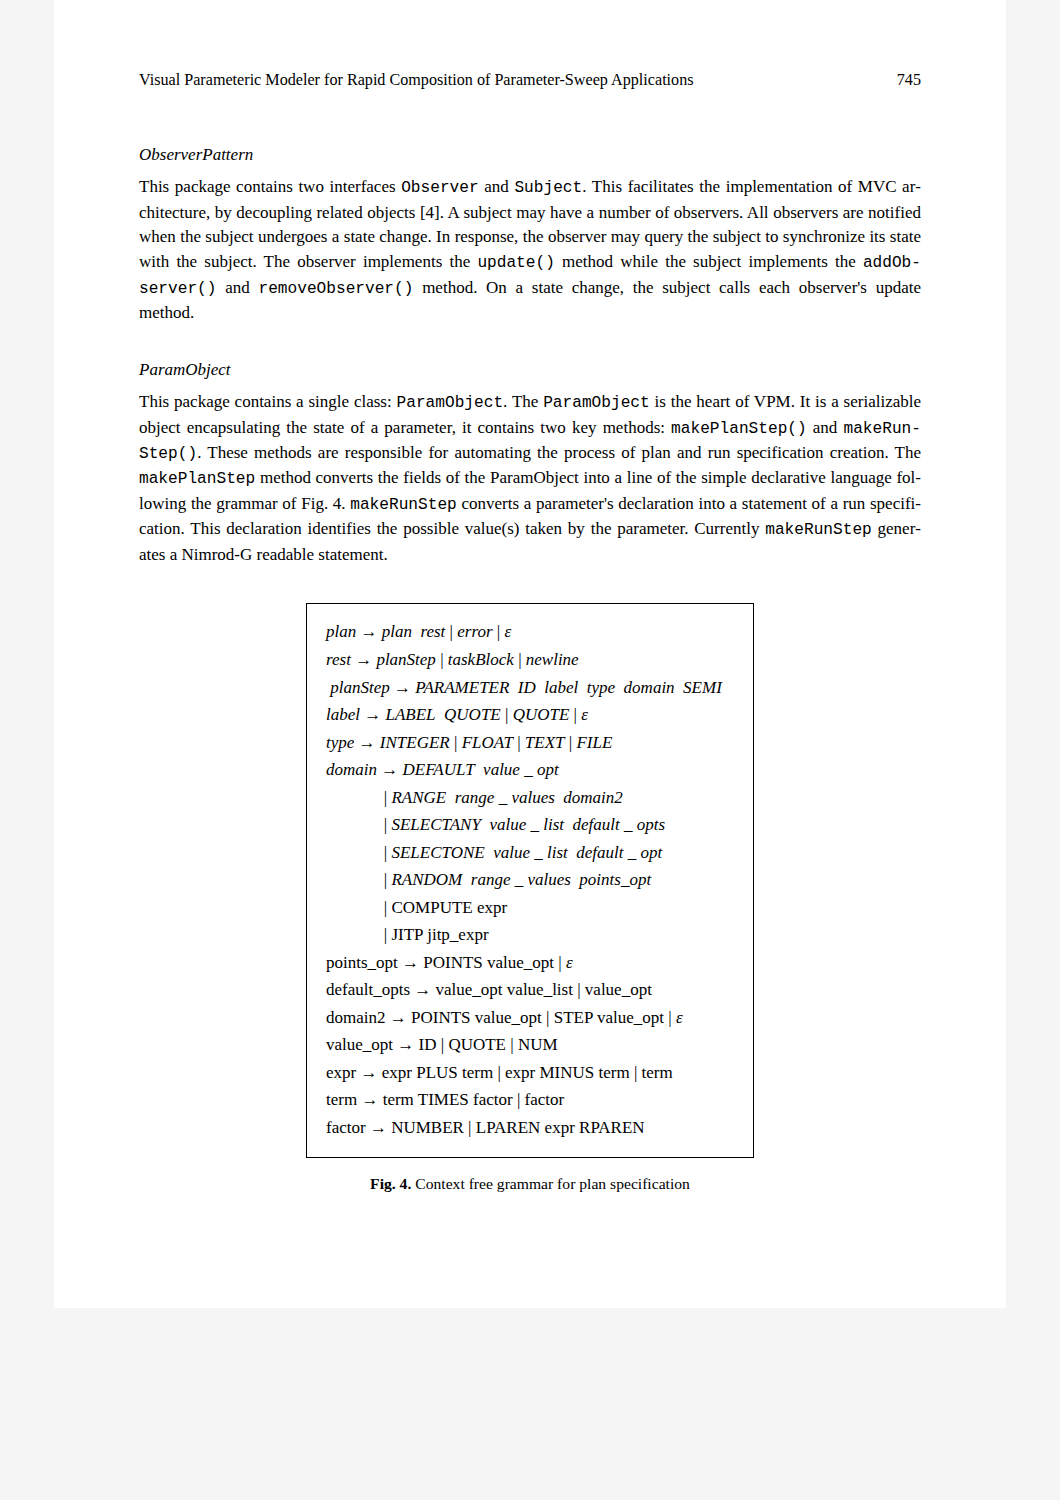Visual Parameteric Modeler for Rapid Composition of Parameter-Sweep Applications 745
ObserverPattern
This package contains two interfaces Observer and Subject. This facilitates the implementation of MVC architecture, by decoupling related objects [4]. A subject may have a number of observers. All observers are notified when the subject undergoes a state change. In response, the observer may query the subject to synchronize its state with the subject. The observer implements the update() method while the subject implements the addObserver() and removeObserver() method. On a state change, the subject calls each observer's update method.
ParamObject
This package contains a single class: ParamObject. The ParamObject is the heart of VPM. It is a serializable object encapsulating the state of a parameter, it contains two key methods: makePlanStep() and makeRunStep(). These methods are responsible for automating the process of plan and run specification creation. The makePlanStep method converts the fields of the ParamObject into a line of the simple declarative language following the grammar of Fig. 4. makeRunStep converts a parameter's declaration into a statement of a run specification. This declaration identifies the possible value(s) taken by the parameter. Currently makeRunStep generates a Nimrod-G readable statement.
plan → plan rest | error | ε
rest → planStep | taskBlock | newline
planStep → PARAMETER ID label type domain SEMI
label → LABEL QUOTE | QUOTE | ε
type → INTEGER | FLOAT | TEXT | FILE
domain → DEFAULT value _ opt
| RANGE range _ values domain2
| SELECTANY value _ list default _ opts
| SELECTONE value _ list default _ opt
| RANDOM range _ values points_opt
| COMPUTE expr
| JITP jitp_expr
points_opt → POINTS value_opt | ε
default_opts → value_opt value_list | value_opt
domain2 → POINTS value_opt | STEP value_opt | ε
value_opt → ID | QUOTE | NUM
expr → expr PLUS term | expr MINUS term | term
term → term TIMES factor | factor
factor → NUMBER | LPAREN expr RPAREN
Fig. 4. Context free grammar for plan specification